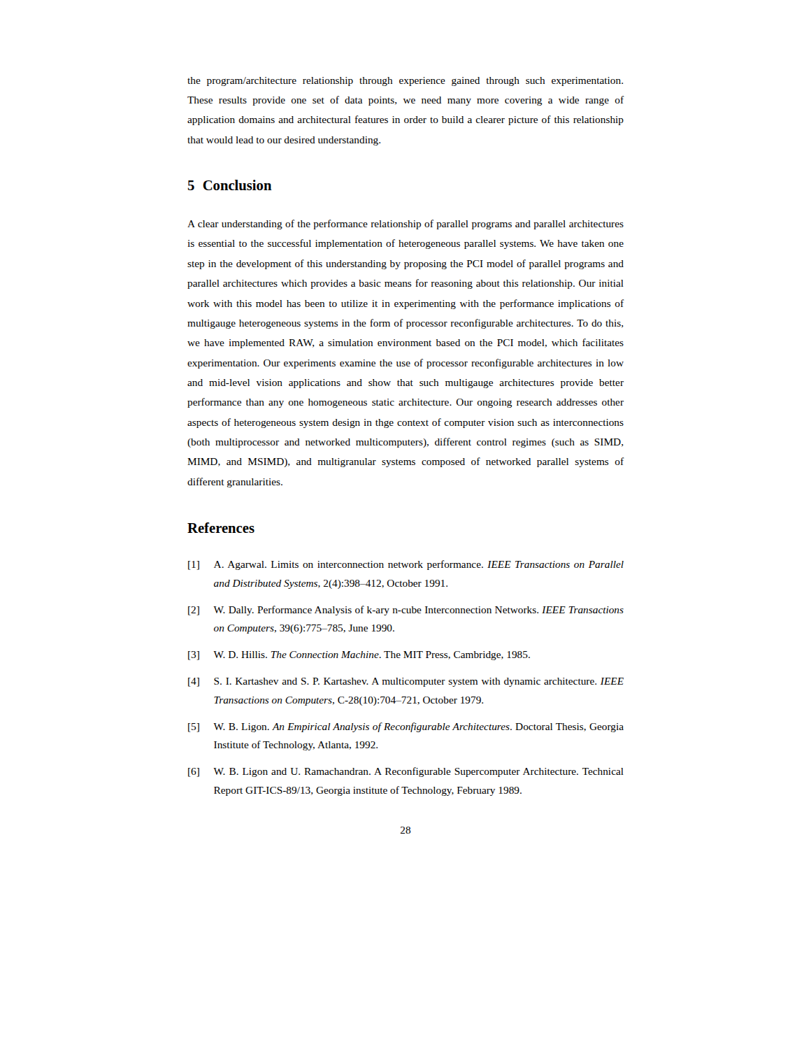the program/architecture relationship through experience gained through such experimentation. These results provide one set of data points, we need many more covering a wide range of application domains and architectural features in order to build a clearer picture of this relationship that would lead to our desired understanding.
5 Conclusion
A clear understanding of the performance relationship of parallel programs and parallel architectures is essential to the successful implementation of heterogeneous parallel systems. We have taken one step in the development of this understanding by proposing the PCI model of parallel programs and parallel architectures which provides a basic means for reasoning about this relationship. Our initial work with this model has been to utilize it in experimenting with the performance implications of multigauge heterogeneous systems in the form of processor reconfigurable architectures. To do this, we have implemented RAW, a simulation environment based on the PCI model, which facilitates experimentation. Our experiments examine the use of processor reconfigurable architectures in low and mid-level vision applications and show that such multigauge architectures provide better performance than any one homogeneous static architecture. Our ongoing research addresses other aspects of heterogeneous system design in thge context of computer vision such as interconnections (both multiprocessor and networked multicomputers), different control regimes (such as SIMD, MIMD, and MSIMD), and multigranular systems composed of networked parallel systems of different granularities.
References
[1] A. Agarwal. Limits on interconnection network performance. IEEE Transactions on Parallel and Distributed Systems, 2(4):398–412, October 1991.
[2] W. Dally. Performance Analysis of k-ary n-cube Interconnection Networks. IEEE Transactions on Computers, 39(6):775–785, June 1990.
[3] W. D. Hillis. The Connection Machine. The MIT Press, Cambridge, 1985.
[4] S. I. Kartashev and S. P. Kartashev. A multicomputer system with dynamic architecture. IEEE Transactions on Computers, C-28(10):704–721, October 1979.
[5] W. B. Ligon. An Empirical Analysis of Reconfigurable Architectures. Doctoral Thesis, Georgia Institute of Technology, Atlanta, 1992.
[6] W. B. Ligon and U. Ramachandran. A Reconfigurable Supercomputer Architecture. Technical Report GIT-ICS-89/13, Georgia institute of Technology, February 1989.
28